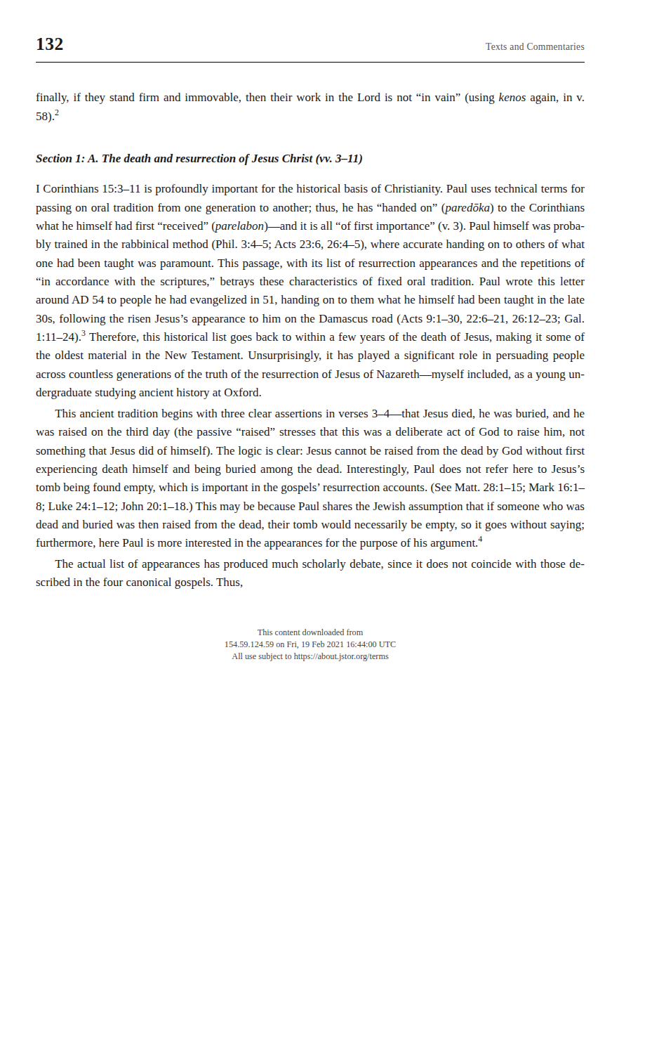132 Texts and Commentaries
finally, if they stand firm and immovable, then their work in the Lord is not “in vain” (using kenos again, in v. 58).2
Section 1: A. The death and resurrection of Jesus Christ (vv. 3–11)
I Corinthians 15:3–11 is profoundly important for the historical basis of Christianity. Paul uses technical terms for passing on oral tradition from one generation to another; thus, he has “handed on” (paredōka) to the Corinthians what he himself had first “received” (parelabon)—and it is all “of first importance” (v. 3). Paul himself was probably trained in the rabbinical method (Phil. 3:4–5; Acts 23:6, 26:4–5), where accurate handing on to others of what one had been taught was paramount. This passage, with its list of resurrection appearances and the repetitions of “in accordance with the scriptures,” betrays these characteristics of fixed oral tradition. Paul wrote this letter around AD 54 to people he had evangelized in 51, handing on to them what he himself had been taught in the late 30s, following the risen Jesus’s appearance to him on the Damascus road (Acts 9:1–30, 22:6–21, 26:12–23; Gal. 1:11–24).3 Therefore, this historical list goes back to within a few years of the death of Jesus, making it some of the oldest material in the New Testament. Unsurprisingly, it has played a significant role in persuading people across countless generations of the truth of the resurrection of Jesus of Nazareth—myself included, as a young undergraduate studying ancient history at Oxford.
This ancient tradition begins with three clear assertions in verses 3–4—that Jesus died, he was buried, and he was raised on the third day (the passive “raised” stresses that this was a deliberate act of God to raise him, not something that Jesus did of himself). The logic is clear: Jesus cannot be raised from the dead by God without first experiencing death himself and being buried among the dead. Interestingly, Paul does not refer here to Jesus’s tomb being found empty, which is important in the gospels’ resurrection accounts. (See Matt. 28:1–15; Mark 16:1–8; Luke 24:1–12; John 20:1–18.) This may be because Paul shares the Jewish assumption that if someone who was dead and buried was then raised from the dead, their tomb would necessarily be empty, so it goes without saying; furthermore, here Paul is more interested in the appearances for the purpose of his argument.4
The actual list of appearances has produced much scholarly debate, since it does not coincide with those described in the four canonical gospels. Thus,
This content downloaded from
154.59.124.59 on Fri, 19 Feb 2021 16:44:00 UTC
All use subject to https://about.jstor.org/terms